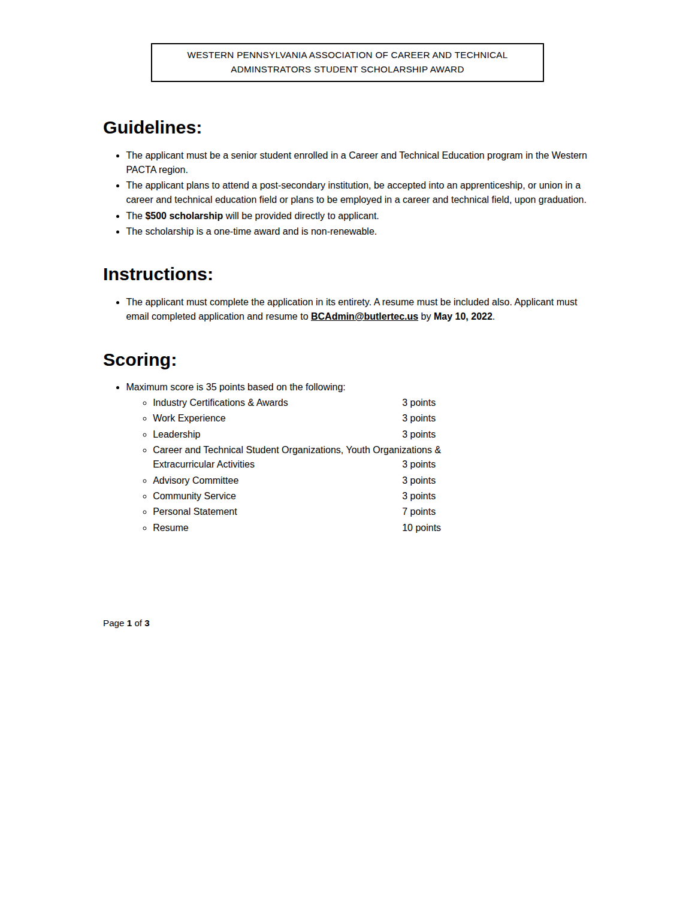Western Pennsylvania Association of Career and Technical
Adminstrators Student Scholarship Award
Guidelines:
The applicant must be a senior student enrolled in a Career and Technical Education program in the Western PACTA region.
The applicant plans to attend a post-secondary institution, be accepted into an apprenticeship, or union in a career and technical education field or plans to be employed in a career and technical field, upon graduation.
The $500 scholarship will be provided directly to applicant.
The scholarship is a one-time award and is non-renewable.
Instructions:
The applicant must complete the application in its entirety. A resume must be included also. Applicant must email completed application and resume to BCAdmin@butlertec.us by May 10, 2022.
Scoring:
Maximum score is 35 points based on the following:
Industry Certifications & Awards 3 points
Work Experience 3 points
Leadership 3 points
Career and Technical Student Organizations, Youth Organizations & Extracurricular Activities 3 points
Advisory Committee 3 points
Community Service 3 points
Personal Statement 7 points
Resume 10 points
Page 1 of 3